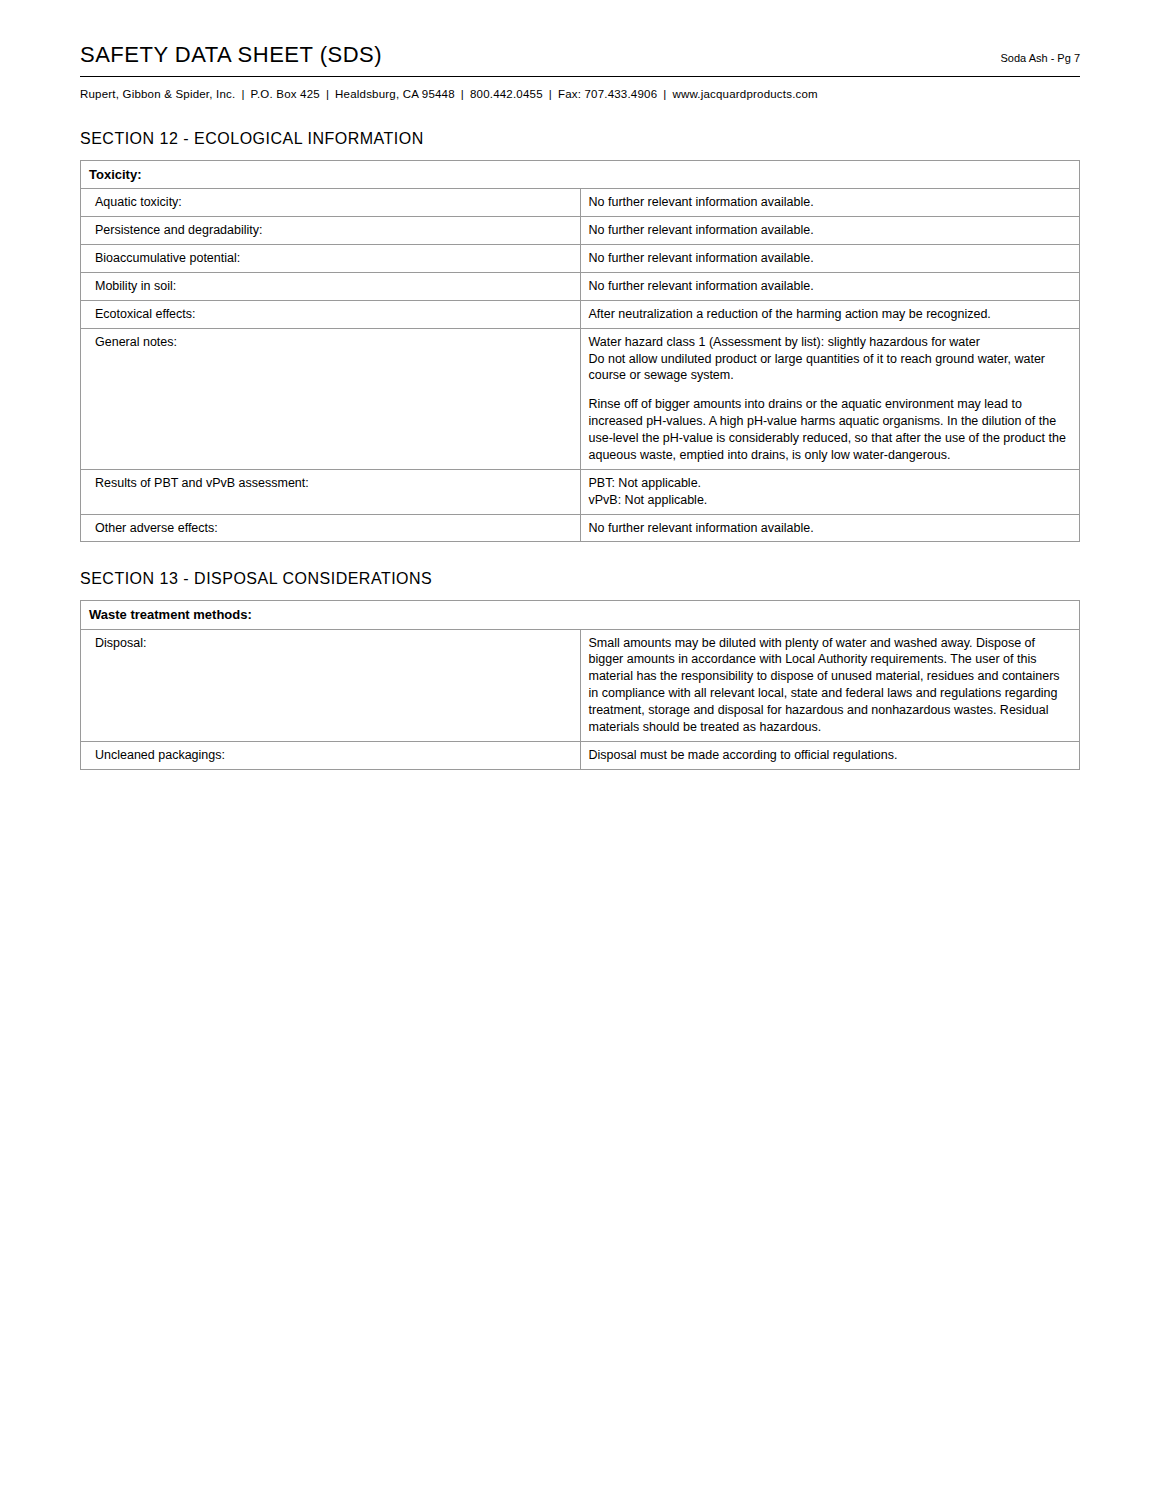SAFETY DATA SHEET (SDS)
Soda Ash - Pg 7
Rupert, Gibbon & Spider, Inc.|P.O. Box 425|Healdsburg, CA 95448|800.442.0455|Fax: 707.433.4906|www.jacquardproducts.com
SECTION 12 - ECOLOGICAL INFORMATION
| Toxicity: |
| --- |
| Aquatic toxicity: | No further relevant information available. |
| Persistence and degradability: | No further relevant information available. |
| Bioaccumulative potential: | No further relevant information available. |
| Mobility in soil: | No further relevant information available. |
| Ecotoxical effects: | After neutralization a reduction of the harming action may be recognized. |
| General notes: | Water hazard class 1 (Assessment by list): slightly hazardous for water Do not allow undiluted product or large quantities of it to reach ground water, water course or sewage system. Rinse off of bigger amounts into drains or the aquatic environment may lead to increased pH-values. A high pH-value harms aquatic organisms. In the dilution of the use-level the pH-value is considerably reduced, so that after the use of the product the aqueous waste, emptied into drains, is only low water-dangerous. |
| Results of PBT and vPvB assessment: | PBT: Not applicable. vPvB: Not applicable. |
| Other adverse effects: | No further relevant information available. |
SECTION 13 - DISPOSAL CONSIDERATIONS
| Waste treatment methods: |
| --- |
| Disposal: | Small amounts may be diluted with plenty of water and washed away. Dispose of bigger amounts in accordance with Local Authority requirements. The user of this material has the responsibility to dispose of unused material, residues and containers in compliance with all relevant local, state and federal laws and regulations regarding treatment, storage and disposal for hazardous and nonhazardous wastes. Residual materials should be treated as hazardous. |
| Uncleaned packagings: | Disposal must be made according to official regulations. |